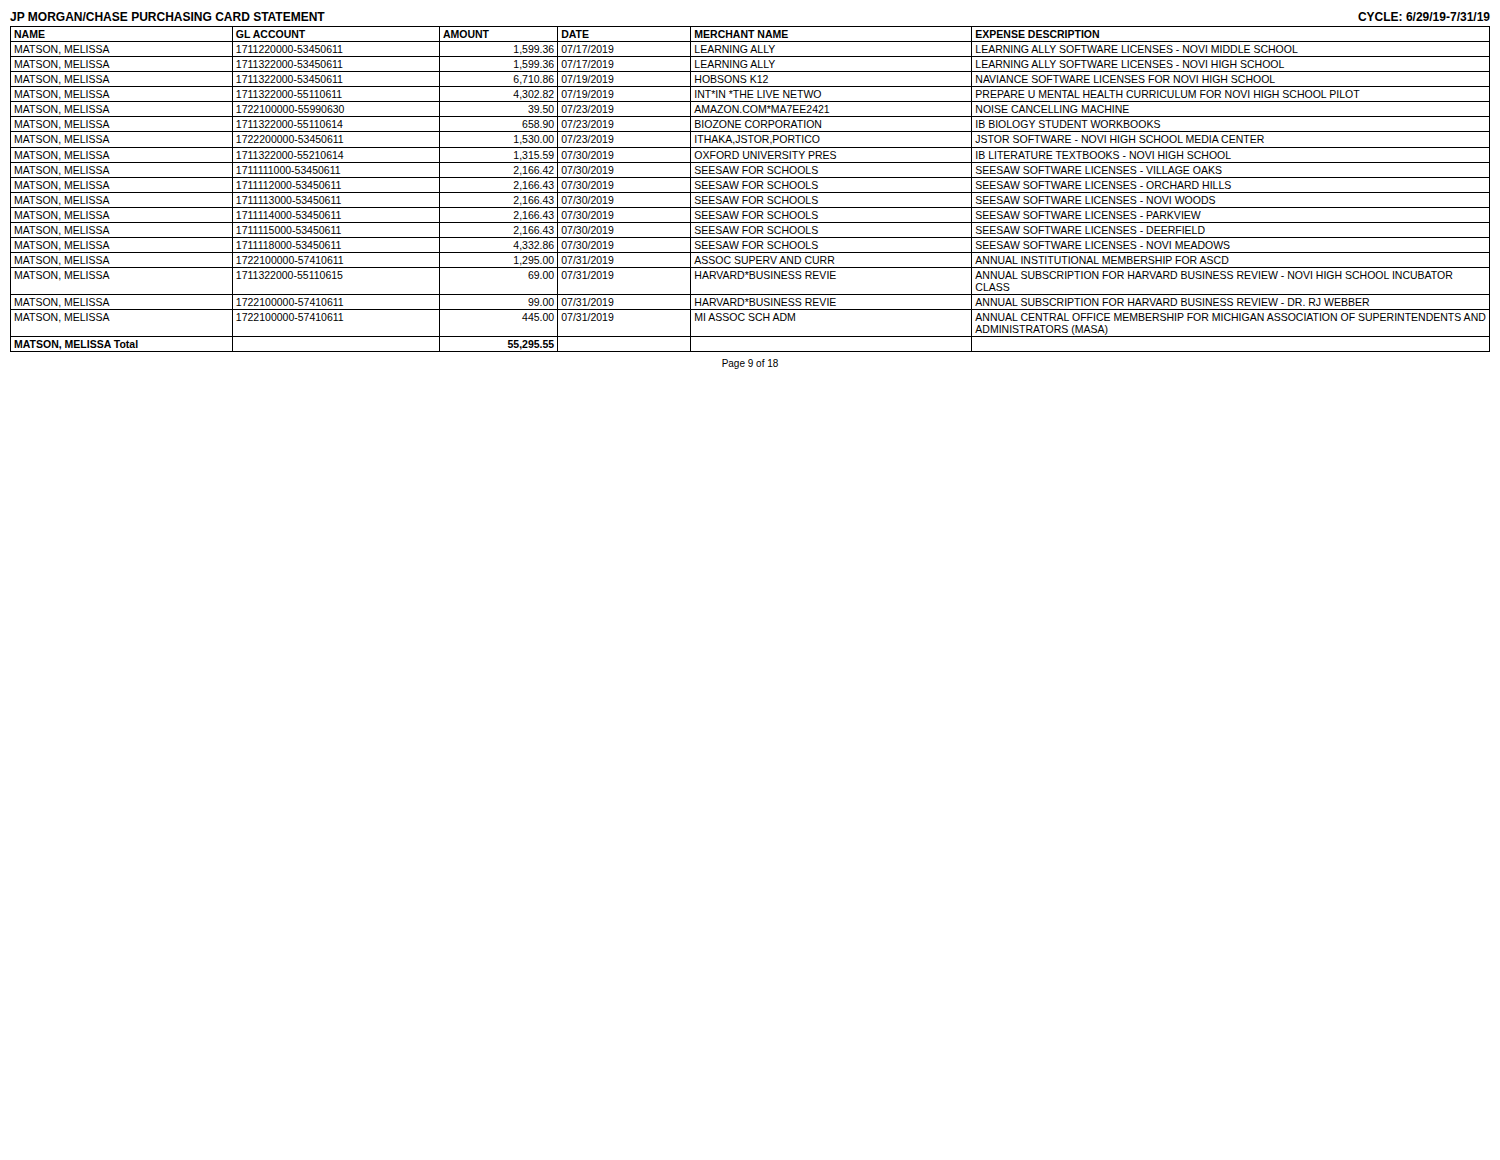JP MORGAN/CHASE PURCHASING CARD STATEMENT CYCLE: 6/29/19-7/31/19
| NAME | GL ACCOUNT | AMOUNT | DATE | MERCHANT NAME | EXPENSE DESCRIPTION |
| --- | --- | --- | --- | --- | --- |
| MATSON, MELISSA | 1711220000-53450611 | 1,599.36 | 07/17/2019 | LEARNING ALLY | LEARNING ALLY SOFTWARE LICENSES - NOVI MIDDLE SCHOOL |
| MATSON, MELISSA | 1711322000-53450611 | 1,599.36 | 07/17/2019 | LEARNING ALLY | LEARNING ALLY SOFTWARE LICENSES - NOVI HIGH SCHOOL |
| MATSON, MELISSA | 1711322000-53450611 | 6,710.86 | 07/19/2019 | HOBSONS K12 | NAVIANCE SOFTWARE LICENSES FOR NOVI HIGH SCHOOL |
| MATSON, MELISSA | 1711322000-55110611 | 4,302.82 | 07/19/2019 | INT*IN *THE LIVE NETWO | PREPARE U MENTAL HEALTH CURRICULUM FOR NOVI HIGH SCHOOL PILOT |
| MATSON, MELISSA | 1722100000-55990630 | 39.50 | 07/23/2019 | AMAZON.COM*MA7EE2421 | NOISE CANCELLING MACHINE |
| MATSON, MELISSA | 1711322000-55110614 | 658.90 | 07/23/2019 | BIOZONE CORPORATION | IB BIOLOGY STUDENT WORKBOOKS |
| MATSON, MELISSA | 1722200000-53450611 | 1,530.00 | 07/23/2019 | ITHAKA,JSTOR,PORTICO | JSTOR SOFTWARE - NOVI HIGH SCHOOL MEDIA CENTER |
| MATSON, MELISSA | 1711322000-55210614 | 1,315.59 | 07/30/2019 | OXFORD UNIVERSITY PRES | IB LITERATURE TEXTBOOKS - NOVI HIGH SCHOOL |
| MATSON, MELISSA | 1711111000-53450611 | 2,166.42 | 07/30/2019 | SEESAW FOR SCHOOLS | SEESAW SOFTWARE LICENSES - VILLAGE OAKS |
| MATSON, MELISSA | 1711112000-53450611 | 2,166.43 | 07/30/2019 | SEESAW FOR SCHOOLS | SEESAW SOFTWARE LICENSES - ORCHARD HILLS |
| MATSON, MELISSA | 1711113000-53450611 | 2,166.43 | 07/30/2019 | SEESAW FOR SCHOOLS | SEESAW SOFTWARE LICENSES - NOVI WOODS |
| MATSON, MELISSA | 1711114000-53450611 | 2,166.43 | 07/30/2019 | SEESAW FOR SCHOOLS | SEESAW SOFTWARE LICENSES - PARKVIEW |
| MATSON, MELISSA | 1711115000-53450611 | 2,166.43 | 07/30/2019 | SEESAW FOR SCHOOLS | SEESAW SOFTWARE LICENSES - DEERFIELD |
| MATSON, MELISSA | 1711118000-53450611 | 4,332.86 | 07/30/2019 | SEESAW FOR SCHOOLS | SEESAW SOFTWARE LICENSES - NOVI MEADOWS |
| MATSON, MELISSA | 1722100000-57410611 | 1,295.00 | 07/31/2019 | ASSOC SUPERV AND CURR | ANNUAL INSTITUTIONAL MEMBERSHIP FOR ASCD |
| MATSON, MELISSA | 1711322000-55110615 | 69.00 | 07/31/2019 | HARVARD*BUSINESS REVIE | ANNUAL SUBSCRIPTION FOR HARVARD BUSINESS REVIEW - NOVI HIGH SCHOOL INCUBATOR CLASS |
| MATSON, MELISSA | 1722100000-57410611 | 99.00 | 07/31/2019 | HARVARD*BUSINESS REVIE | ANNUAL SUBSCRIPTION FOR HARVARD BUSINESS REVIEW - DR. RJ WEBBER |
| MATSON, MELISSA | 1722100000-57410611 | 445.00 | 07/31/2019 | MI ASSOC SCH ADM | ANNUAL CENTRAL OFFICE MEMBERSHIP FOR MICHIGAN ASSOCIATION OF SUPERINTENDENTS AND ADMINISTRATORS (MASA) |
| MATSON, MELISSA Total | | 55,295.55 | | | |
Page 9 of 18